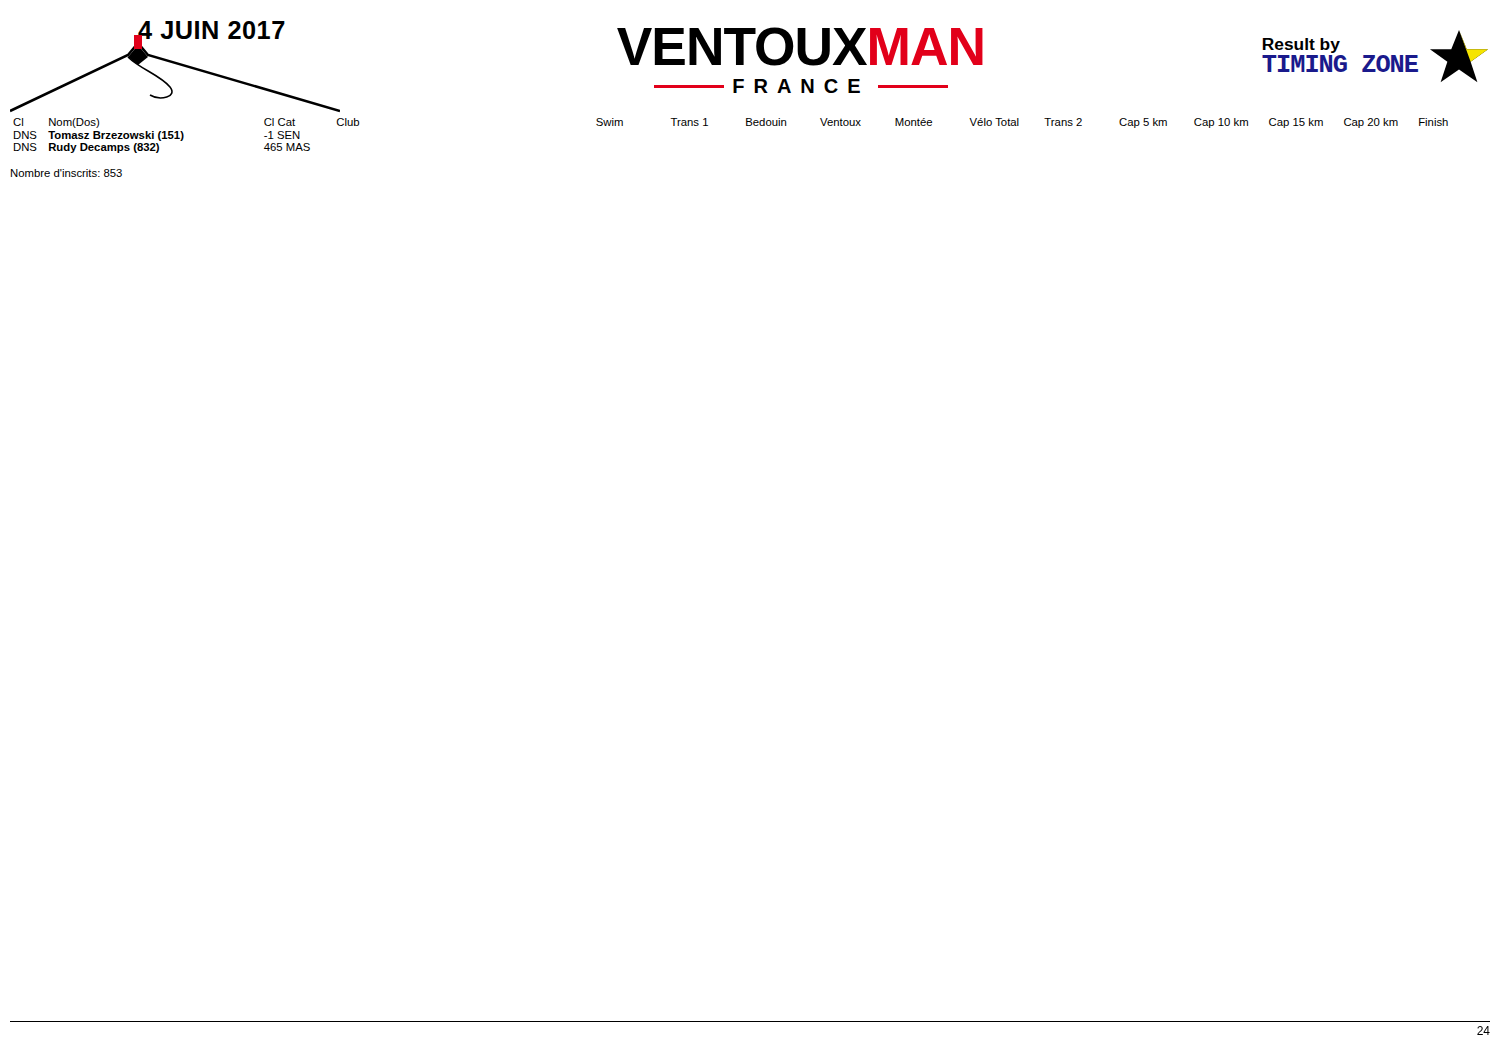4 JUIN 2017
VENTOUXMAN
FRANCE
Result by
TIMING ZONE
| Cl | Nom(Dos) | Cl Cat | Club | Swim | Trans 1 | Bedouin | Ventoux | Montée | Vélo Total | Trans 2 | Cap 5 km | Cap 10 km | Cap 15 km | Cap 20 km | Finish |
| --- | --- | --- | --- | --- | --- | --- | --- | --- | --- | --- | --- | --- | --- | --- | --- |
| DNS | Tomasz Brzezowski (151) | -1 SEN | | | | | | | | | | | | | |
| DNS | Rudy Decamps (832) | 465 MAS | | | | | | | | | | | | | |
Nombre d'inscrits: 853
24